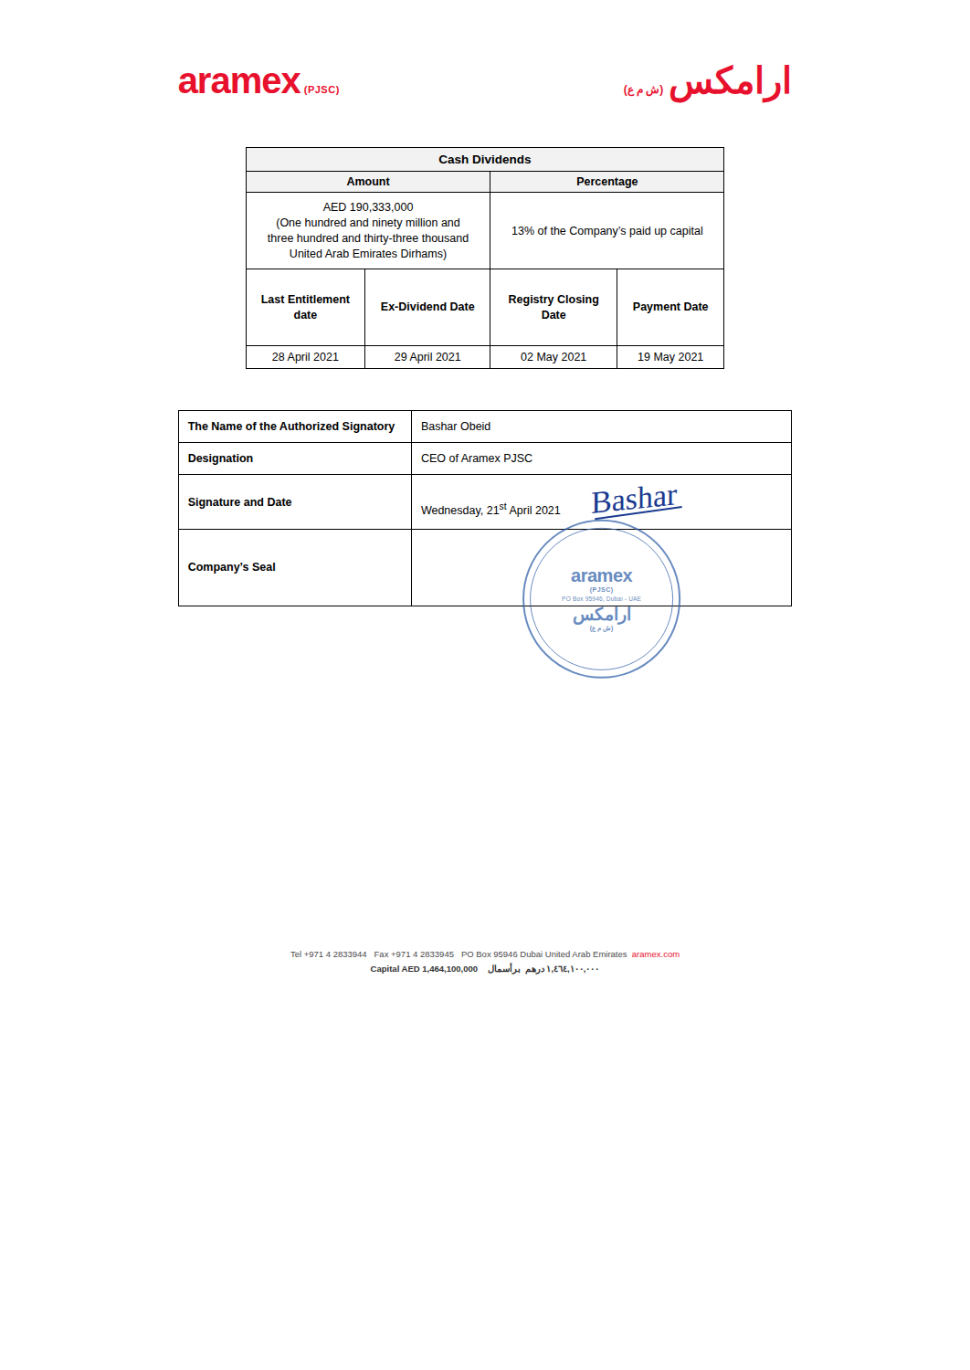aramex(PJSC)
ارامكس(ش م ع)
| Cash Dividends |
| --- |
| Amount | Percentage |
| AED 190,333,000 (One hundred and ninety million and three hundred and thirty-three thousand United Arab Emirates Dirhams) | 13% of the Company’s paid up capital |
| Last Entitlement date | Ex-Dividend Date | Registry Closing Date | Payment Date |
| 28 April 2021 | 29 April 2021 | 02 May 2021 | 19 May 2021 |
| The Name of the Authorized Signatory | Bashar Obeid |
| Designation | CEO of Aramex PJSC |
| Signature and Date | Wednesday, 21 st April 2021 Bashar |
| Company’s Seal | aramex (PJSC) PO Box 95946, Dubai - UAE ارامكس (ش م ع) |
Tel +971 4 2833944 Fax +971 4 2833945 PO Box 95946 Dubai United Arab Emirates aramex.com
Capital AED 1,464,100,000 ١,٤٦٤,١٠٠,٠٠٠ درهم برأسمال